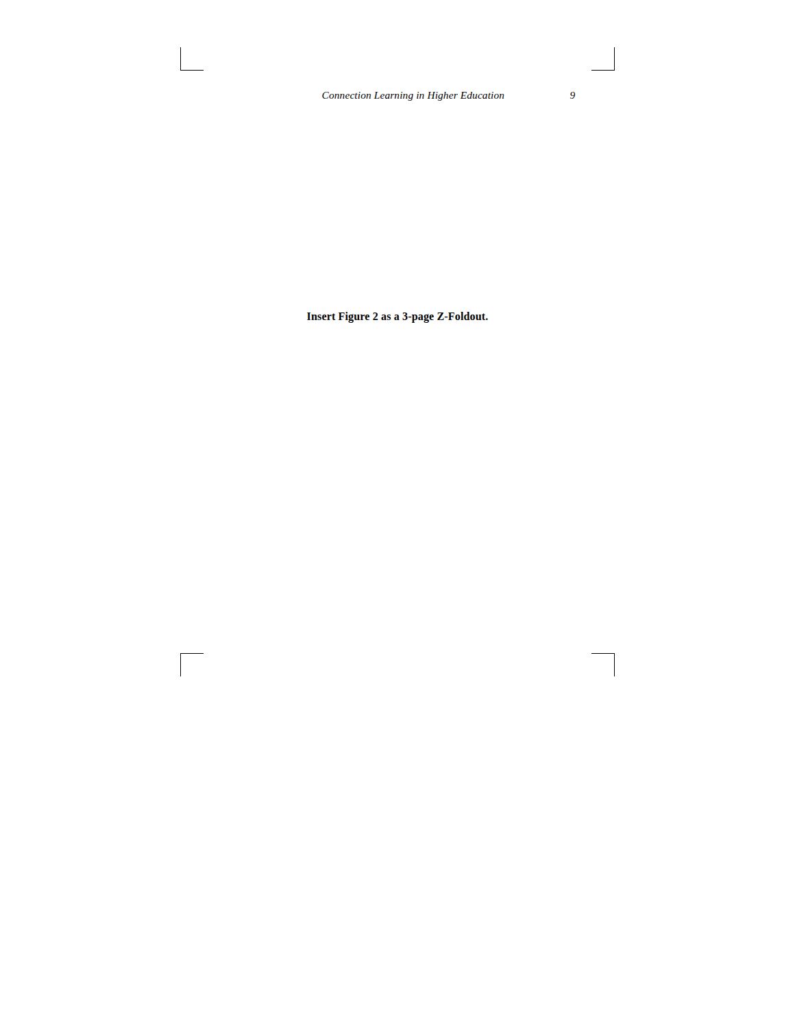Connection Learning in Higher Education 9
Insert Figure 2 as a 3-page Z-Foldout.